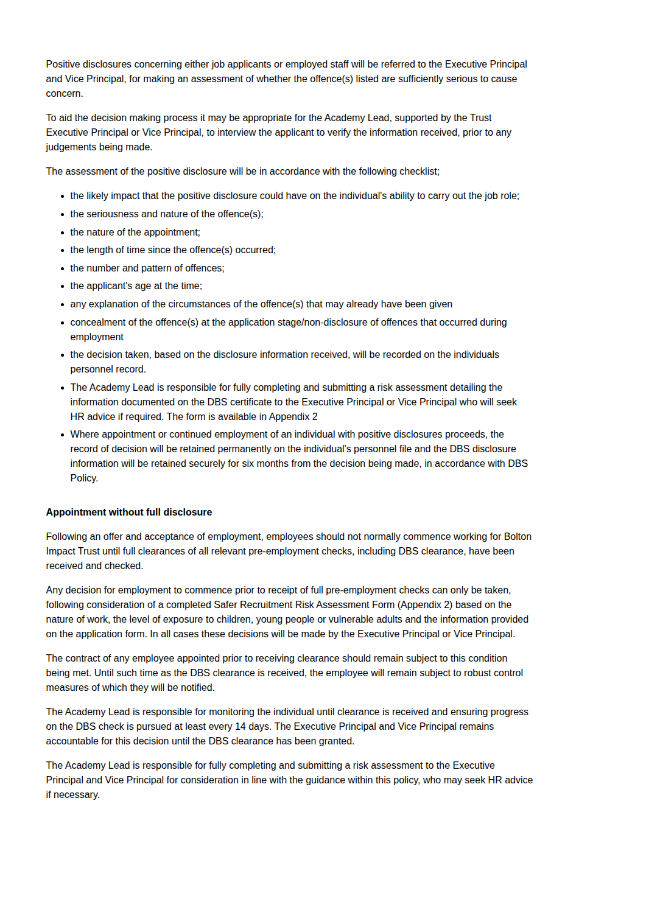Positive disclosures concerning either job applicants or employed staff will be referred to the Executive Principal and Vice Principal, for making an assessment of whether the offence(s) listed are sufficiently serious to cause concern.
To aid the decision making process it may be appropriate for the Academy Lead, supported by the Trust Executive Principal or Vice Principal, to interview the applicant to verify the information received, prior to any judgements being made.
The assessment of the positive disclosure will be in accordance with the following checklist;
the likely impact that the positive disclosure could have on the individual's ability to carry out the job role;
the seriousness and nature of the offence(s);
the nature of the appointment;
the length of time since the offence(s) occurred;
the number and pattern of offences;
the applicant's age at the time;
any explanation of the circumstances of the offence(s) that may already have been given
concealment of the offence(s) at the application stage/non-disclosure of offences that occurred during employment
the decision taken, based on the disclosure information received, will be recorded on the individuals personnel record.
The Academy Lead is responsible for fully completing and submitting a risk assessment detailing the information documented on the DBS certificate to the Executive Principal or Vice Principal who will seek HR advice if required. The form is available in Appendix 2
Where appointment or continued employment of an individual with positive disclosures proceeds, the record of decision will be retained permanently on the individual's personnel file and the DBS disclosure information will be retained securely for six months from the decision being made, in accordance with DBS Policy.
Appointment without full disclosure
Following an offer and acceptance of employment, employees should not normally commence working for Bolton Impact Trust until full clearances of all relevant pre-employment checks, including DBS clearance, have been received and checked.
Any decision for employment to commence prior to receipt of full pre-employment checks can only be taken, following consideration of a completed Safer Recruitment Risk Assessment Form (Appendix 2) based on the nature of work, the level of exposure to children, young people or vulnerable adults and the information provided on the application form. In all cases these decisions will be made by the Executive Principal or Vice Principal.
The contract of any employee appointed prior to receiving clearance should remain subject to this condition being met. Until such time as the DBS clearance is received, the employee will remain subject to robust control measures of which they will be notified.
The Academy Lead is responsible for monitoring the individual until clearance is received and ensuring progress on the DBS check is pursued at least every 14 days. The Executive Principal and Vice Principal remains accountable for this decision until the DBS clearance has been granted.
The Academy Lead is responsible for fully completing and submitting a risk assessment to the Executive Principal and Vice Principal for consideration in line with the guidance within this policy, who may seek HR advice if necessary.